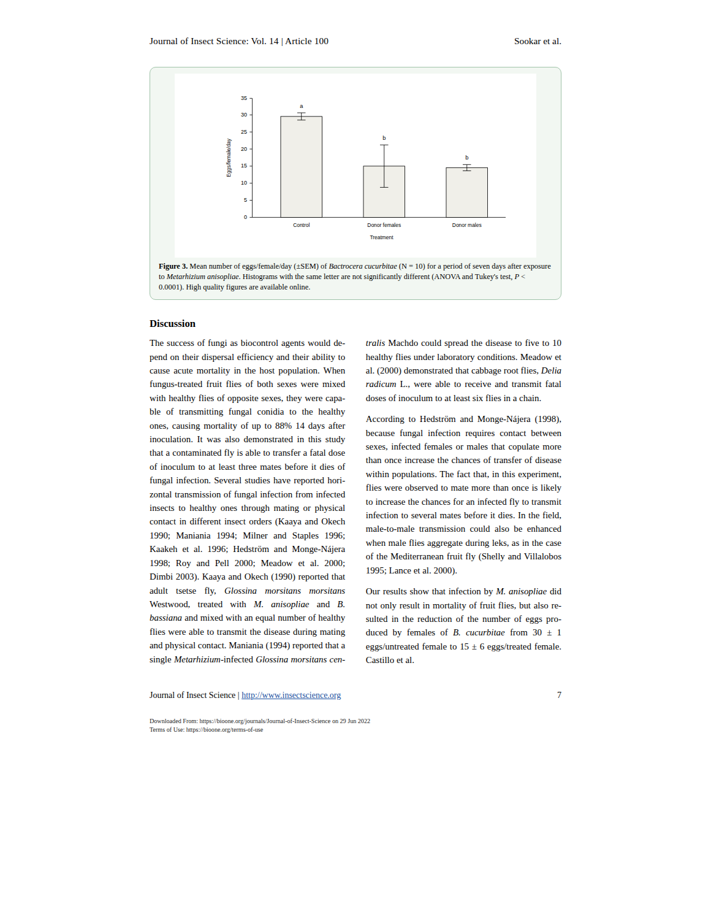Journal of Insect Science: Vol. 14 | Article 100
Sookar et al.
0 5 10 15 20 25 30 35 Eggs/female/day a b b Control Donor females Donor males Treatment
Figure 3. Mean number of eggs/female/day (±SEM) of Bactrocera cucurbitae (N = 10) for a period of seven days after exposure to Metarhizium anisopliae. Histograms with the same letter are not significantly different (ANOVA and Tukey's test, P < 0.0001). High quality figures are available online.
Discussion
The success of fungi as biocontrol agents would depend on their dispersal efficiency and their ability to cause acute mortality in the host population. When fungus-treated fruit flies of both sexes were mixed with healthy flies of opposite sexes, they were capable of transmitting fungal conidia to the healthy ones, causing mortality of up to 88% 14 days after inoculation. It was also demonstrated in this study that a contaminated fly is able to transfer a fatal dose of inoculum to at least three mates before it dies of fungal infection. Several studies have reported horizontal transmission of fungal infection from infected insects to healthy ones through mating or physical contact in different insect orders (Kaaya and Okech 1990; Maniania 1994; Milner and Staples 1996; Kaakeh et al. 1996; Hedström and Monge-Nájera 1998; Roy and Pell 2000; Meadow et al. 2000; Dimbi 2003). Kaaya and Okech (1990) reported that adult tsetse fly, Glossina morsitans morsitans Westwood, treated with M. anisopliae and B. bassiana and mixed with an equal number of healthy flies were able to transmit the disease during mating and physical contact. Maniania (1994) reported that a single Metarhizium-infected Glossina morsitans centralis Machdo could spread the disease to five to 10 healthy flies under laboratory conditions. Meadow et al. (2000) demonstrated that cabbage root flies, Delia radicum L., were able to receive and transmit fatal doses of inoculum to at least six flies in a chain.
According to Hedström and Monge-Nájera (1998), because fungal infection requires contact between sexes, infected females or males that copulate more than once increase the chances of transfer of disease within populations. The fact that, in this experiment, flies were observed to mate more than once is likely to increase the chances for an infected fly to transmit infection to several mates before it dies. In the field, male-to-male transmission could also be enhanced when male flies aggregate during leks, as in the case of the Mediterranean fruit fly (Shelly and Villalobos 1995; Lance et al. 2000).
Our results show that infection by M. anisopliae did not only result in mortality of fruit flies, but also resulted in the reduction of the number of eggs produced by females of B. cucurbitae from 30 ± 1 eggs/untreated female to 15 ± 6 eggs/treated female. Castillo et al.
Journal of Insect Science | http://www.insectscience.org
7
Downloaded From: https://bioone.org/journals/Journal-of-Insect-Science on 29 Jun 2022
Terms of Use: https://bioone.org/terms-of-use